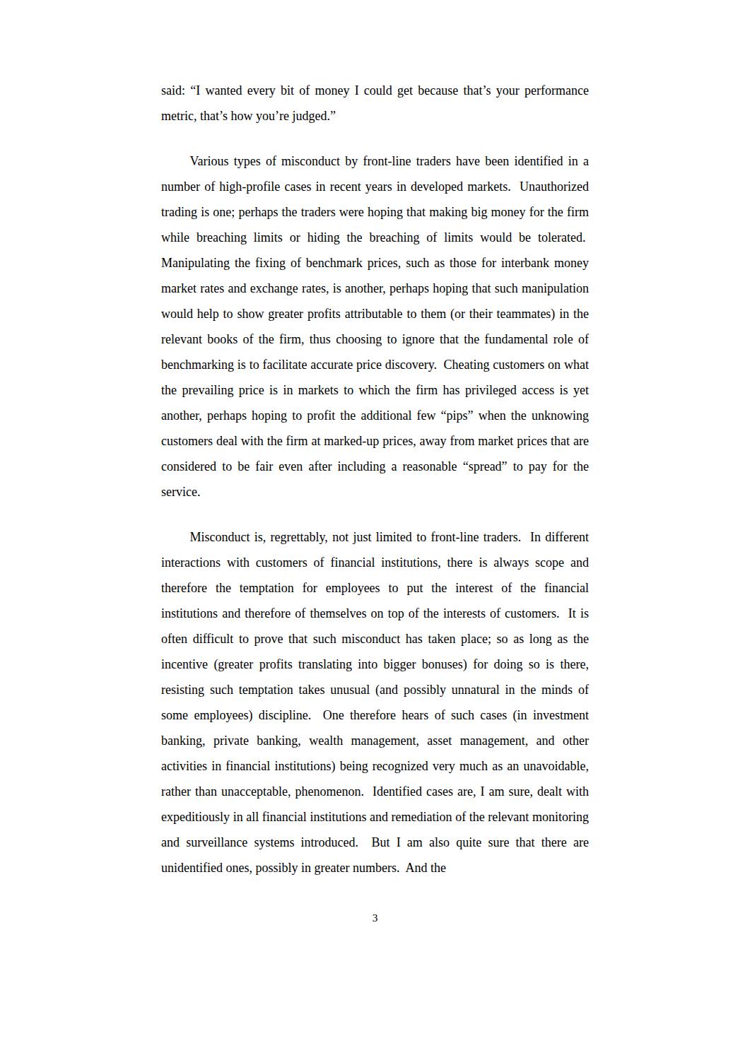said: “I wanted every bit of money I could get because that’s your performance metric, that’s how you’re judged.”
Various types of misconduct by front-line traders have been identified in a number of high-profile cases in recent years in developed markets. Unauthorized trading is one; perhaps the traders were hoping that making big money for the firm while breaching limits or hiding the breaching of limits would be tolerated. Manipulating the fixing of benchmark prices, such as those for interbank money market rates and exchange rates, is another, perhaps hoping that such manipulation would help to show greater profits attributable to them (or their teammates) in the relevant books of the firm, thus choosing to ignore that the fundamental role of benchmarking is to facilitate accurate price discovery. Cheating customers on what the prevailing price is in markets to which the firm has privileged access is yet another, perhaps hoping to profit the additional few “pips” when the unknowing customers deal with the firm at marked-up prices, away from market prices that are considered to be fair even after including a reasonable “spread” to pay for the service.
Misconduct is, regrettably, not just limited to front-line traders. In different interactions with customers of financial institutions, there is always scope and therefore the temptation for employees to put the interest of the financial institutions and therefore of themselves on top of the interests of customers. It is often difficult to prove that such misconduct has taken place; so as long as the incentive (greater profits translating into bigger bonuses) for doing so is there, resisting such temptation takes unusual (and possibly unnatural in the minds of some employees) discipline. One therefore hears of such cases (in investment banking, private banking, wealth management, asset management, and other activities in financial institutions) being recognized very much as an unavoidable, rather than unacceptable, phenomenon. Identified cases are, I am sure, dealt with expeditiously in all financial institutions and remediation of the relevant monitoring and surveillance systems introduced. But I am also quite sure that there are unidentified ones, possibly in greater numbers. And the
3